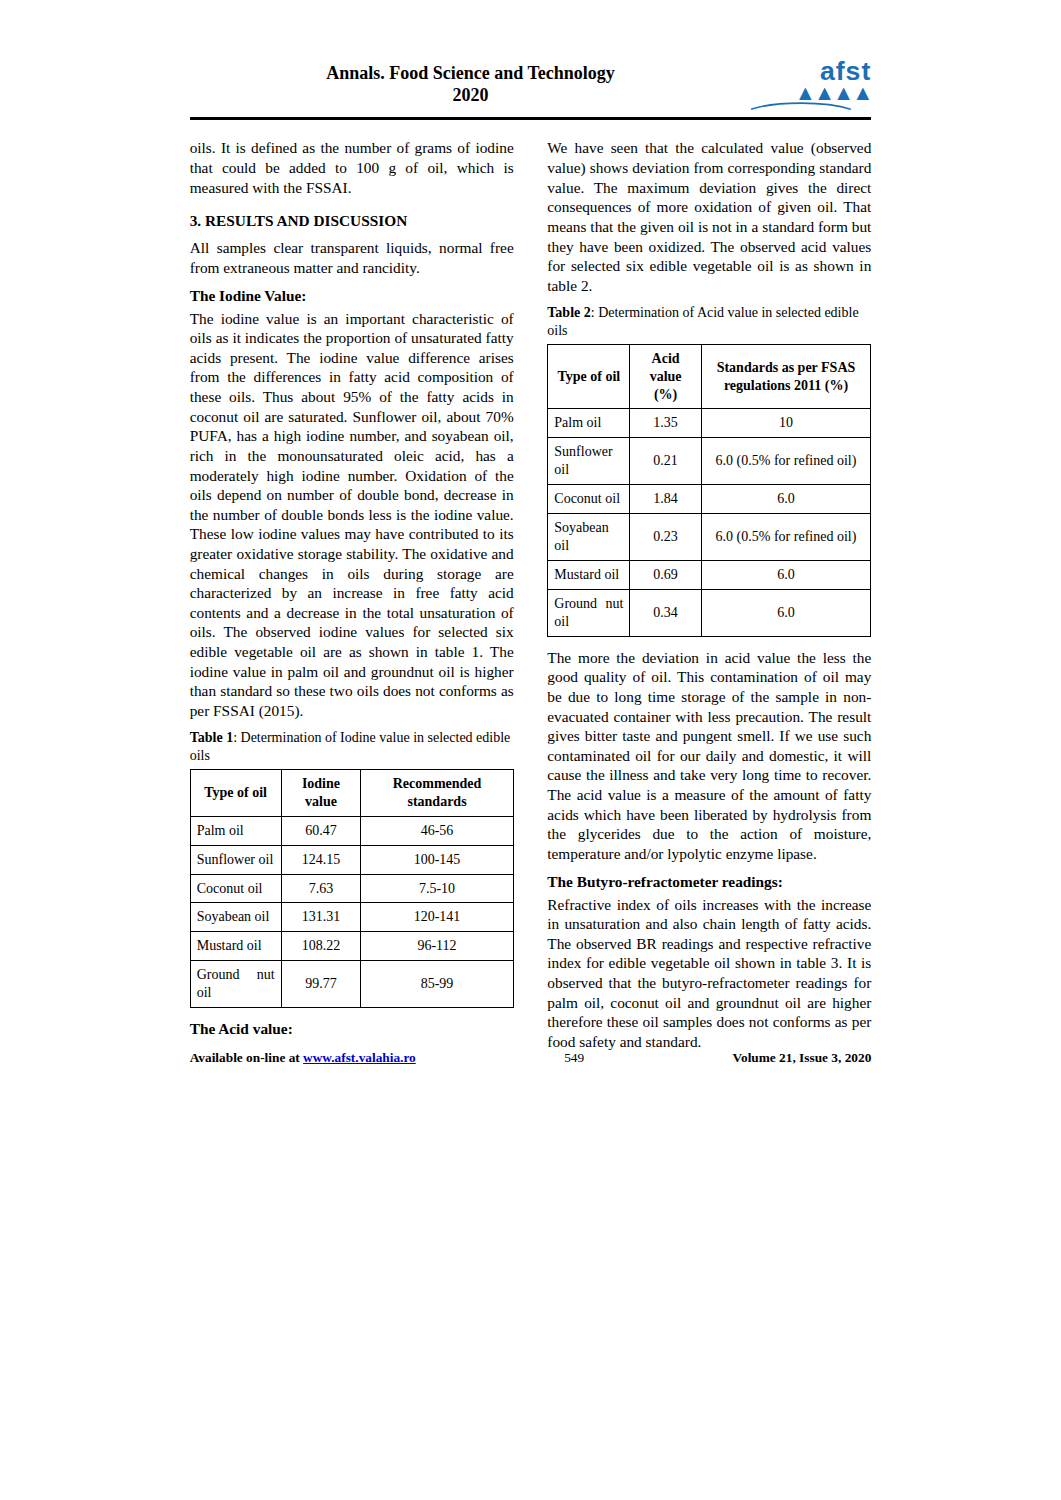Annals. Food Science and Technology
2020
afst
▲▲▲▲
oils. It is defined as the number of grams of iodine that could be added to 100 g of oil, which is measured with the FSSAI.
3. RESULTS AND DISCUSSION
All samples clear transparent liquids, normal free from extraneous matter and rancidity.
The Iodine Value:
The iodine value is an important characteristic of oils as it indicates the proportion of unsaturated fatty acids present. The iodine value difference arises from the differences in fatty acid composition of these oils. Thus about 95% of the fatty acids in coconut oil are saturated. Sunflower oil, about 70% PUFA, has a high iodine number, and soyabean oil, rich in the monounsaturated oleic acid, has a moderately high iodine number. Oxidation of the oils depend on number of double bond, decrease in the number of double bonds less is the iodine value. These low iodine values may have contributed to its greater oxidative storage stability. The oxidative and chemical changes in oils during storage are characterized by an increase in free fatty acid contents and a decrease in the total unsaturation of oils. The observed iodine values for selected six edible vegetable oil are as shown in table 1. The iodine value in palm oil and groundnut oil is higher than standard so these two oils does not conforms as per FSSAI (2015).
Table 1: Determination of Iodine value in selected edible oils
| Type of oil | Iodine value | Recommended standards |
| --- | --- | --- |
| Palm oil | 60.47 | 46-56 |
| Sunflower oil | 124.15 | 100-145 |
| Coconut oil | 7.63 | 7.5-10 |
| Soyabean oil | 131.31 | 120-141 |
| Mustard oil | 108.22 | 96-112 |
| Ground nut oil | 99.77 | 85-99 |
The Acid value:
We have seen that the calculated value (observed value) shows deviation from corresponding standard value. The maximum deviation gives the direct consequences of more oxidation of given oil. That means that the given oil is not in a standard form but they have been oxidized. The observed acid values for selected six edible vegetable oil is as shown in table 2.
Table 2: Determination of Acid value in selected edible oils
| Type of oil | Acid value (%) | Standards as per FSAS regulations 2011 (%) |
| --- | --- | --- |
| Palm oil | 1.35 | 10 |
| Sunflower oil | 0.21 | 6.0 (0.5% for refined oil) |
| Coconut oil | 1.84 | 6.0 |
| Soyabean oil | 0.23 | 6.0 (0.5% for refined oil) |
| Mustard oil | 0.69 | 6.0 |
| Ground nut oil | 0.34 | 6.0 |
The more the deviation in acid value the less the good quality of oil. This contamination of oil may be due to long time storage of the sample in non-evacuated container with less precaution. The result gives bitter taste and pungent smell. If we use such contaminated oil for our daily and domestic, it will cause the illness and take very long time to recover. The acid value is a measure of the amount of fatty acids which have been liberated by hydrolysis from the glycerides due to the action of moisture, temperature and/or lypolytic enzyme lipase.
The Butyro-refractometer readings:
Refractive index of oils increases with the increase in unsaturation and also chain length of fatty acids. The observed BR readings and respective refractive index for edible vegetable oil shown in table 3. It is observed that the butyro-refractometer readings for palm oil, coconut oil and groundnut oil are higher therefore these oil samples does not conforms as per food safety and standard.
Available on-line at www.afst.valahia.ro
549
Volume 21, Issue 3, 2020